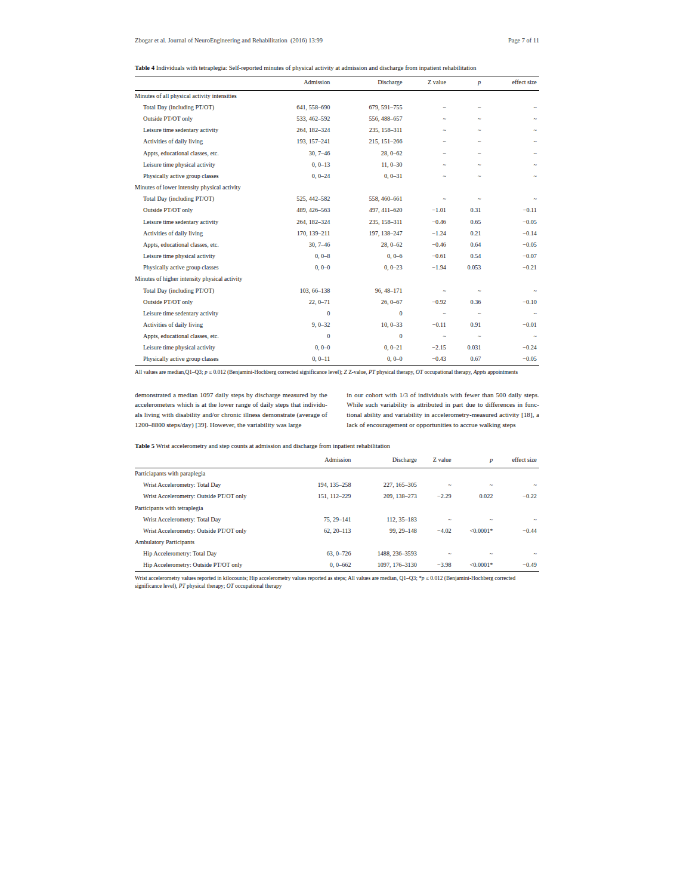Zbogar et al. Journal of NeuroEngineering and Rehabilitation (2016) 13:99
Page 7 of 11
Table 4 Individuals with tetraplegia: Self-reported minutes of physical activity at admission and discharge from inpatient rehabilitation
| | Admission | Discharge | Z value | p | effect size |
| --- | --- | --- | --- | --- | --- |
| Minutes of all physical activity intensities | | | | | |
| Total Day (including PT/OT) | 641, 558–690 | 679, 591–755 | ~ | ~ | ~ |
| Outside PT/OT only | 533, 462–592 | 556, 488–657 | ~ | ~ | ~ |
| Leisure time sedentary activity | 264, 182–324 | 235, 158–311 | ~ | ~ | ~ |
| Activities of daily living | 193, 157–241 | 215, 151–266 | ~ | ~ | ~ |
| Appts, educational classes, etc. | 30, 7–46 | 28, 0–62 | ~ | ~ | ~ |
| Leisure time physical activity | 0, 0–13 | 11, 0–30 | ~ | ~ | ~ |
| Physically active group classes | 0, 0–24 | 0, 0–31 | ~ | ~ | ~ |
| Minutes of lower intensity physical activity | | | | | |
| Total Day (including PT/OT) | 525, 442–582 | 558, 460–661 | ~ | ~ | ~ |
| Outside PT/OT only | 489, 426–563 | 497, 411–620 | −1.01 | 0.31 | −0.11 |
| Leisure time sedentary activity | 264, 182–324 | 235, 158–311 | −0.46 | 0.65 | −0.05 |
| Activities of daily living | 170, 139–211 | 197, 138–247 | −1.24 | 0.21 | −0.14 |
| Appts, educational classes, etc. | 30, 7–46 | 28, 0–62 | −0.46 | 0.64 | −0.05 |
| Leisure time physical activity | 0, 0–8 | 0, 0–6 | −0.61 | 0.54 | −0.07 |
| Physically active group classes | 0, 0–0 | 0, 0–23 | −1.94 | 0.053 | −0.21 |
| Minutes of higher intensity physical activity | | | | | |
| Total Day (including PT/OT) | 103, 66–138 | 96, 48–171 | ~ | ~ | ~ |
| Outside PT/OT only | 22, 0–71 | 26, 0–67 | −0.92 | 0.36 | −0.10 |
| Leisure time sedentary activity | 0 | 0 | ~ | ~ | ~ |
| Activities of daily living | 9, 0–32 | 10, 0–33 | −0.11 | 0.91 | −0.01 |
| Appts, educational classes, etc. | 0 | 0 | ~ | ~ | ~ |
| Leisure time physical activity | 0, 0–0 | 0, 0–21 | −2.15 | 0.031 | −0.24 |
| Physically active group classes | 0, 0–11 | 0, 0–0 | −0.43 | 0.67 | −0.05 |
All values are median,Q1–Q3; p ≤ 0.012 (Benjamini-Hochberg corrected significance level); Z Z-value, PT physical therapy, OT occupational therapy, Appts appointments
demonstrated a median 1097 daily steps by discharge measured by the accelerometers which is at the lower range of daily steps that individuals living with disability and/or chronic illness demonstrate (average of 1200–8800 steps/day) [39]. However, the variability was large
in our cohort with 1/3 of individuals with fewer than 500 daily steps. While such variability is attributed in part due to differences in functional ability and variability in accelerometry-measured activity [18], a lack of encouragement or opportunities to accrue walking steps
Table 5 Wrist accelerometry and step counts at admission and discharge from inpatient rehabilitation
| | Admission | Discharge | Z value | p | effect size |
| --- | --- | --- | --- | --- | --- |
| Particiapants with paraplegia | | | | | |
| Wrist Accelerometry: Total Day | 194, 135–258 | 227, 165–305 | ~ | ~ | ~ |
| Wrist Accelerometry: Outside PT/OT only | 151, 112–229 | 209, 138–273 | −2.29 | 0.022 | −0.22 |
| Participants with tetraplegia | | | | | |
| Wrist Accelerometry: Total Day | 75, 29–141 | 112, 35–183 | ~ | ~ | ~ |
| Wrist Accelerometry: Outside PT/OT only | 62, 20–113 | 99, 29–148 | −4.02 | <0.0001* | −0.44 |
| Ambulatory Participants | | | | | |
| Hip Accelerometry: Total Day | 63, 0–726 | 1488, 236–3593 | ~ | ~ | ~ |
| Hip Accelerometry: Outside PT/OT only | 0, 0–662 | 1097, 176–3130 | −3.98 | <0.0001* | −0.49 |
Wrist accelerometry values reported in kilocounts; Hip accelerometry values reported as steps; All values are median, Q1–Q3; *p ≤ 0.012 (Benjamini-Hochberg corrected significance level), PT physical therapy; OT occupational therapy